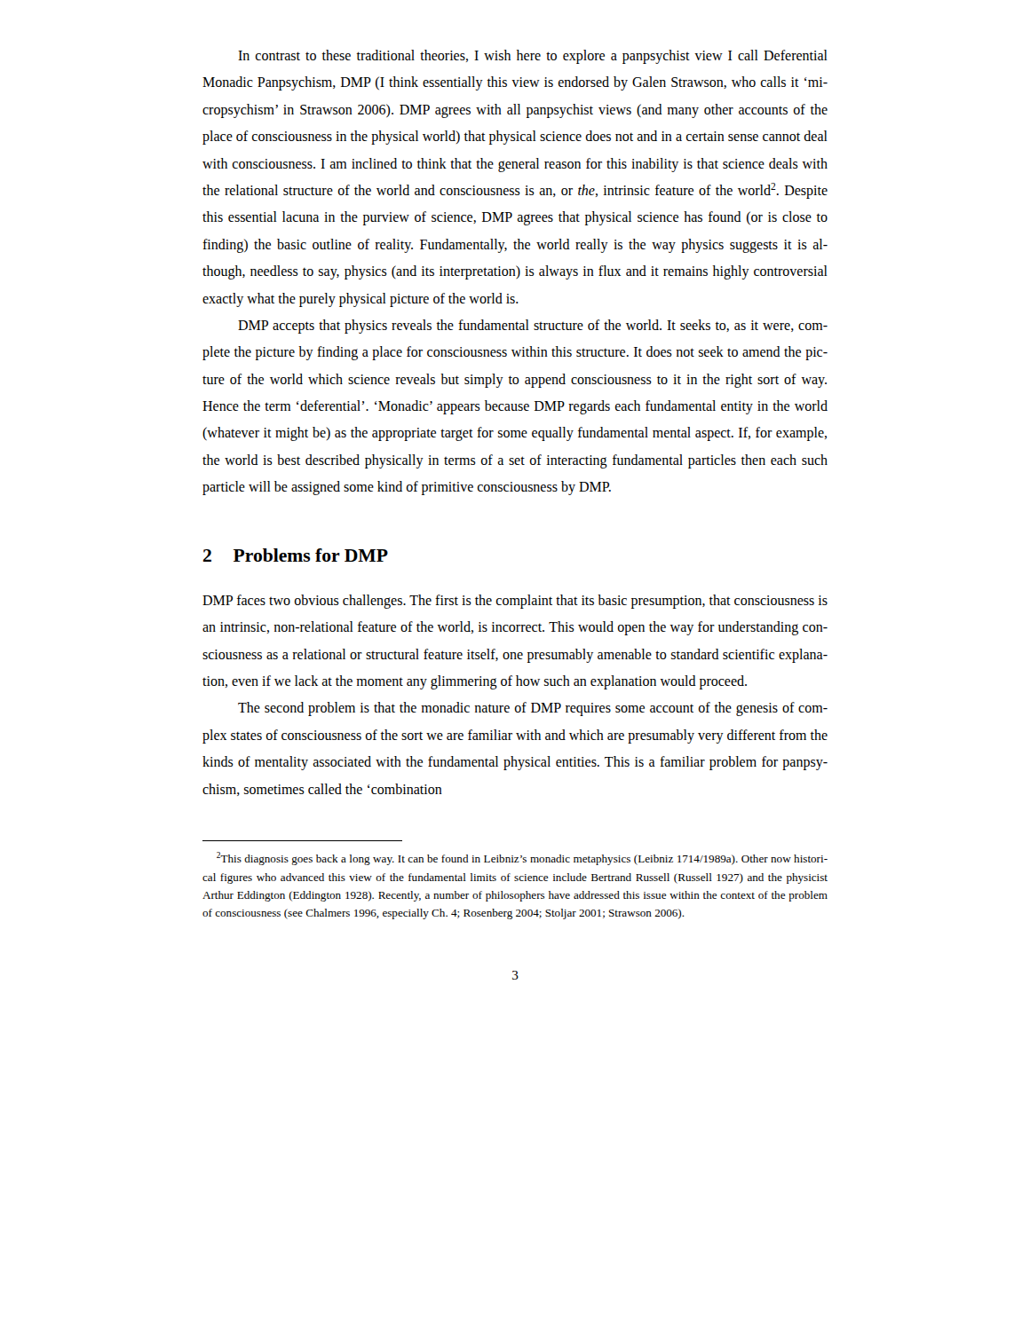In contrast to these traditional theories, I wish here to explore a panpsychist view I call Deferential Monadic Panpsychism, DMP (I think essentially this view is endorsed by Galen Strawson, who calls it ‘micropsychism’ in Strawson 2006). DMP agrees with all panpsychist views (and many other accounts of the place of consciousness in the physical world) that physical science does not and in a certain sense cannot deal with consciousness. I am inclined to think that the general reason for this inability is that science deals with the relational structure of the world and consciousness is an, or the, intrinsic feature of the world2. Despite this essential lacuna in the purview of science, DMP agrees that physical science has found (or is close to finding) the basic outline of reality. Fundamentally, the world really is the way physics suggests it is although, needless to say, physics (and its interpretation) is always in flux and it remains highly controversial exactly what the purely physical picture of the world is.
DMP accepts that physics reveals the fundamental structure of the world. It seeks to, as it were, complete the picture by finding a place for consciousness within this structure. It does not seek to amend the picture of the world which science reveals but simply to append consciousness to it in the right sort of way. Hence the term ‘deferential’. ‘Monadic’ appears because DMP regards each fundamental entity in the world (whatever it might be) as the appropriate target for some equally fundamental mental aspect. If, for example, the world is best described physically in terms of a set of interacting fundamental particles then each such particle will be assigned some kind of primitive consciousness by DMP.
2 Problems for DMP
DMP faces two obvious challenges. The first is the complaint that its basic presumption, that consciousness is an intrinsic, non-relational feature of the world, is incorrect. This would open the way for understanding consciousness as a relational or structural feature itself, one presumably amenable to standard scientific explanation, even if we lack at the moment any glimmering of how such an explanation would proceed.
The second problem is that the monadic nature of DMP requires some account of the genesis of complex states of consciousness of the sort we are familiar with and which are presumably very different from the kinds of mentality associated with the fundamental physical entities. This is a familiar problem for panpsychism, sometimes called the ‘combination
2This diagnosis goes back a long way. It can be found in Leibniz’s monadic metaphysics (Leibniz 1714/1989a). Other now historical figures who advanced this view of the fundamental limits of science include Bertrand Russell (Russell 1927) and the physicist Arthur Eddington (Eddington 1928). Recently, a number of philosophers have addressed this issue within the context of the problem of consciousness (see Chalmers 1996, especially Ch. 4; Rosenberg 2004; Stoljar 2001; Strawson 2006).
3